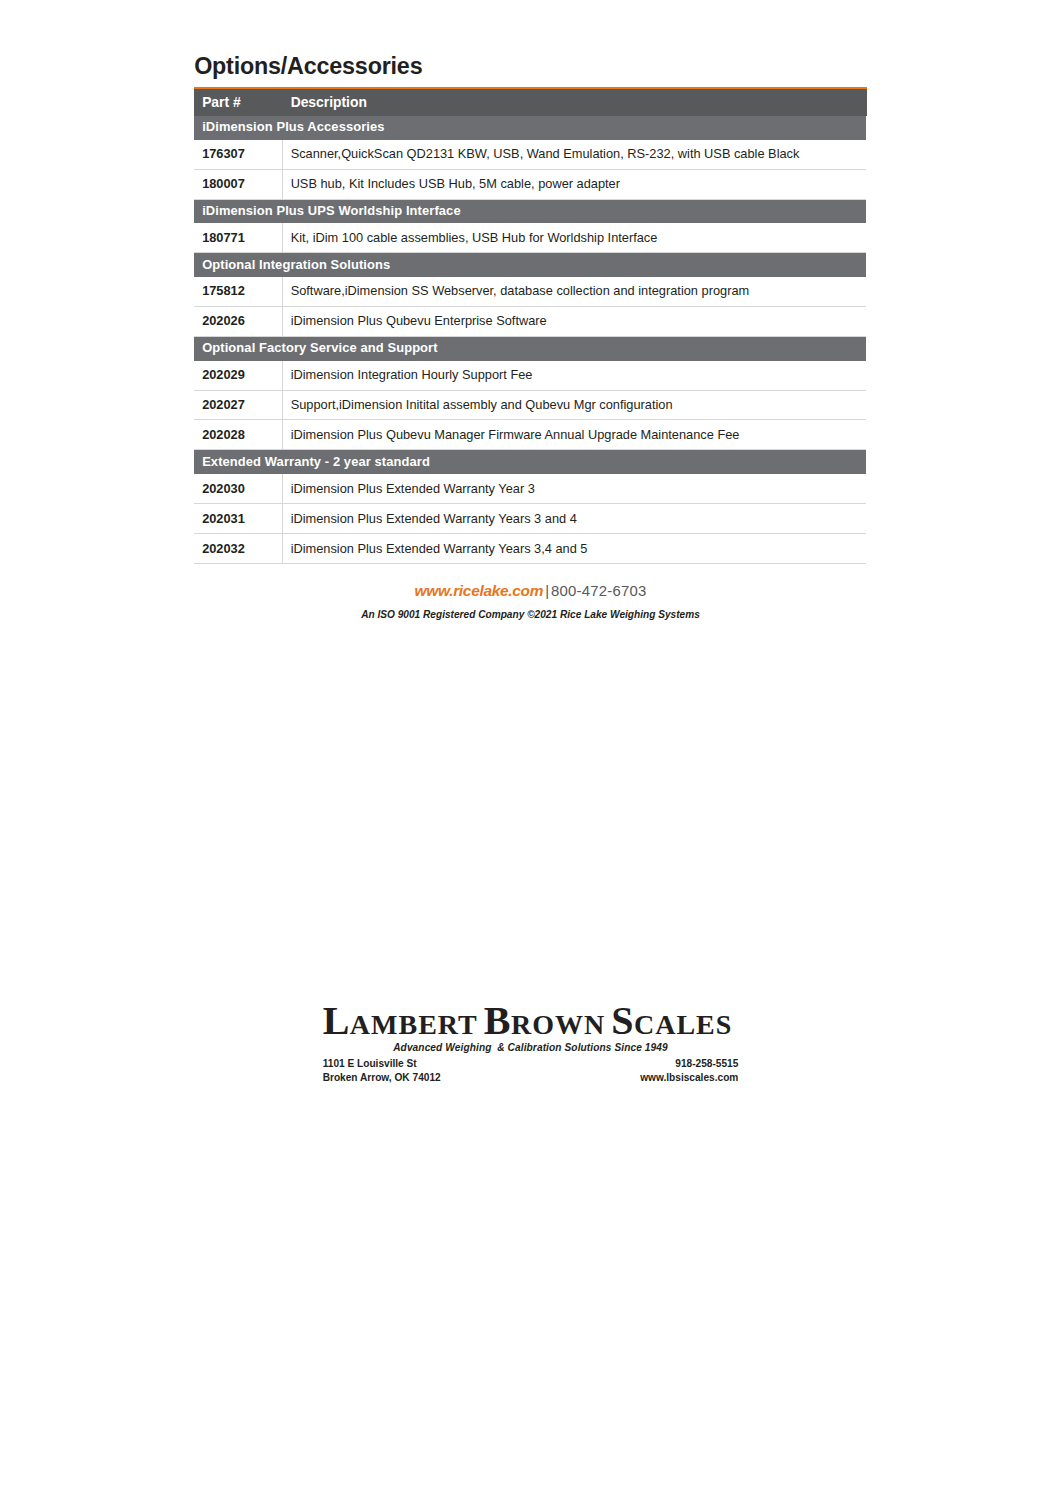Options/Accessories
| Part # | Description |
| --- | --- |
| iDimension Plus Accessories |
| 176307 | Scanner,QuickScan QD2131 KBW, USB, Wand Emulation, RS-232, with USB cable Black |
| 180007 | USB hub, Kit Includes USB Hub, 5M cable, power adapter |
| iDimension Plus UPS Worldship Interface |
| 180771 | Kit, iDim 100 cable assemblies, USB Hub for Worldship Interface |
| Optional Integration Solutions |
| 175812 | Software,iDimension SS Webserver, database collection and integration program |
| 202026 | iDimension Plus Qubevu Enterprise Software |
| Optional Factory Service and Support |
| 202029 | iDimension Integration Hourly Support Fee |
| 202027 | Support,iDimension Initital assembly and Qubevu Mgr configuration |
| 202028 | iDimension Plus Qubevu Manager Firmware Annual Upgrade Maintenance Fee |
| Extended Warranty - 2 year standard |
| 202030 | iDimension Plus Extended Warranty Year 3 |
| 202031 | iDimension Plus Extended Warranty Years 3 and 4 |
| 202032 | iDimension Plus Extended Warranty Years 3,4 and 5 |
www.ricelake.com|800-472-6703
An ISO 9001 Registered Company ©2021 Rice Lake Weighing Systems
LAMBERT BROWN SCALES
Advanced Weighing & Calibration Solutions Since 1949
1101 E Louisville St
Broken Arrow, OK 74012
918-258-5515
www.lbsiscales.com